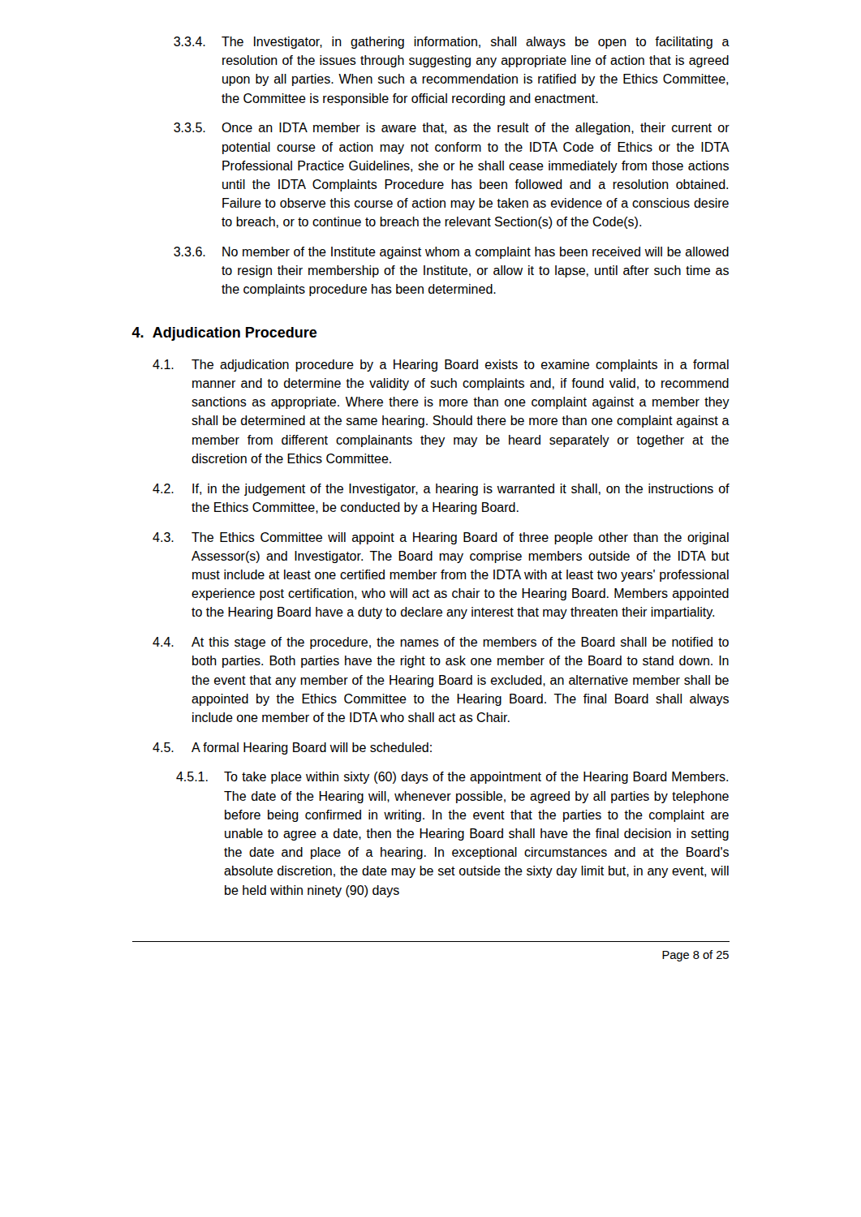3.3.4. The Investigator, in gathering information, shall always be open to facilitating a resolution of the issues through suggesting any appropriate line of action that is agreed upon by all parties. When such a recommendation is ratified by the Ethics Committee, the Committee is responsible for official recording and enactment.
3.3.5. Once an IDTA member is aware that, as the result of the allegation, their current or potential course of action may not conform to the IDTA Code of Ethics or the IDTA Professional Practice Guidelines, she or he shall cease immediately from those actions until the IDTA Complaints Procedure has been followed and a resolution obtained. Failure to observe this course of action may be taken as evidence of a conscious desire to breach, or to continue to breach the relevant Section(s) of the Code(s).
3.3.6. No member of the Institute against whom a complaint has been received will be allowed to resign their membership of the Institute, or allow it to lapse, until after such time as the complaints procedure has been determined.
4. Adjudication Procedure
4.1. The adjudication procedure by a Hearing Board exists to examine complaints in a formal manner and to determine the validity of such complaints and, if found valid, to recommend sanctions as appropriate. Where there is more than one complaint against a member they shall be determined at the same hearing. Should there be more than one complaint against a member from different complainants they may be heard separately or together at the discretion of the Ethics Committee.
4.2. If, in the judgement of the Investigator, a hearing is warranted it shall, on the instructions of the Ethics Committee, be conducted by a Hearing Board.
4.3. The Ethics Committee will appoint a Hearing Board of three people other than the original Assessor(s) and Investigator. The Board may comprise members outside of the IDTA but must include at least one certified member from the IDTA with at least two years' professional experience post certification, who will act as chair to the Hearing Board. Members appointed to the Hearing Board have a duty to declare any interest that may threaten their impartiality.
4.4. At this stage of the procedure, the names of the members of the Board shall be notified to both parties. Both parties have the right to ask one member of the Board to stand down. In the event that any member of the Hearing Board is excluded, an alternative member shall be appointed by the Ethics Committee to the Hearing Board. The final Board shall always include one member of the IDTA who shall act as Chair.
4.5. A formal Hearing Board will be scheduled:
4.5.1. To take place within sixty (60) days of the appointment of the Hearing Board Members. The date of the Hearing will, whenever possible, be agreed by all parties by telephone before being confirmed in writing. In the event that the parties to the complaint are unable to agree a date, then the Hearing Board shall have the final decision in setting the date and place of a hearing. In exceptional circumstances and at the Board's absolute discretion, the date may be set outside the sixty day limit but, in any event, will be held within ninety (90) days
Page 8 of 25